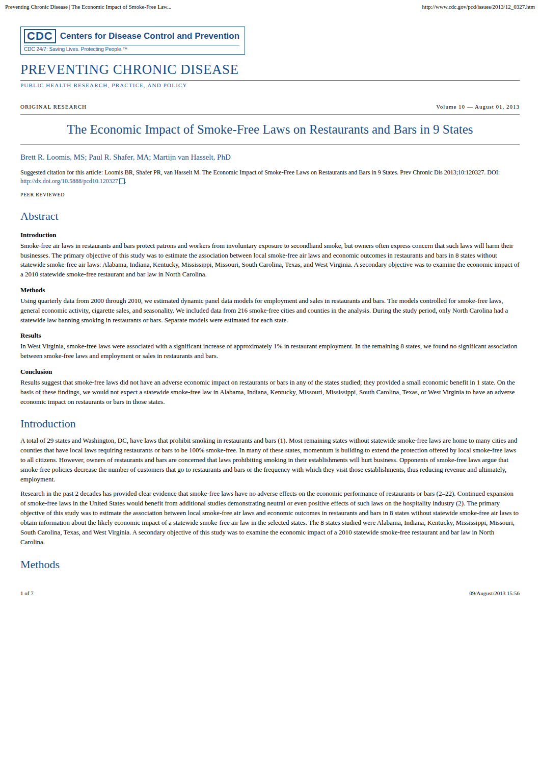Preventing Chronic Disease | The Economic Impact of Smoke-Free Law...
http://www.cdc.gov/pcd/issues/2013/12_0327.htm
CDC Centers for Disease Control and Prevention
CDC 24/7: Saving Lives. Protecting People.™
PREVENTING CHRONIC DISEASE
PUBLIC HEALTH RESEARCH, PRACTICE, AND POLICY
ORIGINAL RESEARCH
Volume 10 — August 01, 2013
The Economic Impact of Smoke-Free Laws on Restaurants and Bars in 9 States
Brett R. Loomis, MS; Paul R. Shafer, MA; Martijn van Hasselt, PhD
Suggested citation for this article: Loomis BR, Shafer PR, van Hasselt M. The Economic Impact of Smoke-Free Laws on Restaurants and Bars in 9 States. Prev Chronic Dis 2013;10:120327. DOI: http://dx.doi.org/10.5888/pcd10.120327 .
PEER REVIEWED
Abstract
Introduction
Smoke-free air laws in restaurants and bars protect patrons and workers from involuntary exposure to secondhand smoke, but owners often express concern that such laws will harm their businesses. The primary objective of this study was to estimate the association between local smoke-free air laws and economic outcomes in restaurants and bars in 8 states without statewide smoke-free air laws: Alabama, Indiana, Kentucky, Mississippi, Missouri, South Carolina, Texas, and West Virginia. A secondary objective was to examine the economic impact of a 2010 statewide smoke-free restaurant and bar law in North Carolina.
Methods
Using quarterly data from 2000 through 2010, we estimated dynamic panel data models for employment and sales in restaurants and bars. The models controlled for smoke-free laws, general economic activity, cigarette sales, and seasonality. We included data from 216 smoke-free cities and counties in the analysis. During the study period, only North Carolina had a statewide law banning smoking in restaurants or bars. Separate models were estimated for each state.
Results
In West Virginia, smoke-free laws were associated with a significant increase of approximately 1% in restaurant employment. In the remaining 8 states, we found no significant association between smoke-free laws and employment or sales in restaurants and bars.
Conclusion
Results suggest that smoke-free laws did not have an adverse economic impact on restaurants or bars in any of the states studied; they provided a small economic benefit in 1 state. On the basis of these findings, we would not expect a statewide smoke-free law in Alabama, Indiana, Kentucky, Missouri, Mississippi, South Carolina, Texas, or West Virginia to have an adverse economic impact on restaurants or bars in those states.
Introduction
A total of 29 states and Washington, DC, have laws that prohibit smoking in restaurants and bars (1). Most remaining states without statewide smoke-free laws are home to many cities and counties that have local laws requiring restaurants or bars to be 100% smoke-free. In many of these states, momentum is building to extend the protection offered by local smoke-free laws to all citizens. However, owners of restaurants and bars are concerned that laws prohibiting smoking in their establishments will hurt business. Opponents of smoke-free laws argue that smoke-free policies decrease the number of customers that go to restaurants and bars or the frequency with which they visit those establishments, thus reducing revenue and ultimately, employment.
Research in the past 2 decades has provided clear evidence that smoke-free laws have no adverse effects on the economic performance of restaurants or bars (2–22). Continued expansion of smoke-free laws in the United States would benefit from additional studies demonstrating neutral or even positive effects of such laws on the hospitality industry (2). The primary objective of this study was to estimate the association between local smoke-free air laws and economic outcomes in restaurants and bars in 8 states without statewide smoke-free air laws to obtain information about the likely economic impact of a statewide smoke-free air law in the selected states. The 8 states studied were Alabama, Indiana, Kentucky, Mississippi, Missouri, South Carolina, Texas, and West Virginia. A secondary objective of this study was to examine the economic impact of a 2010 statewide smoke-free restaurant and bar law in North Carolina.
Methods
1 of 7
09/August/2013 15:56